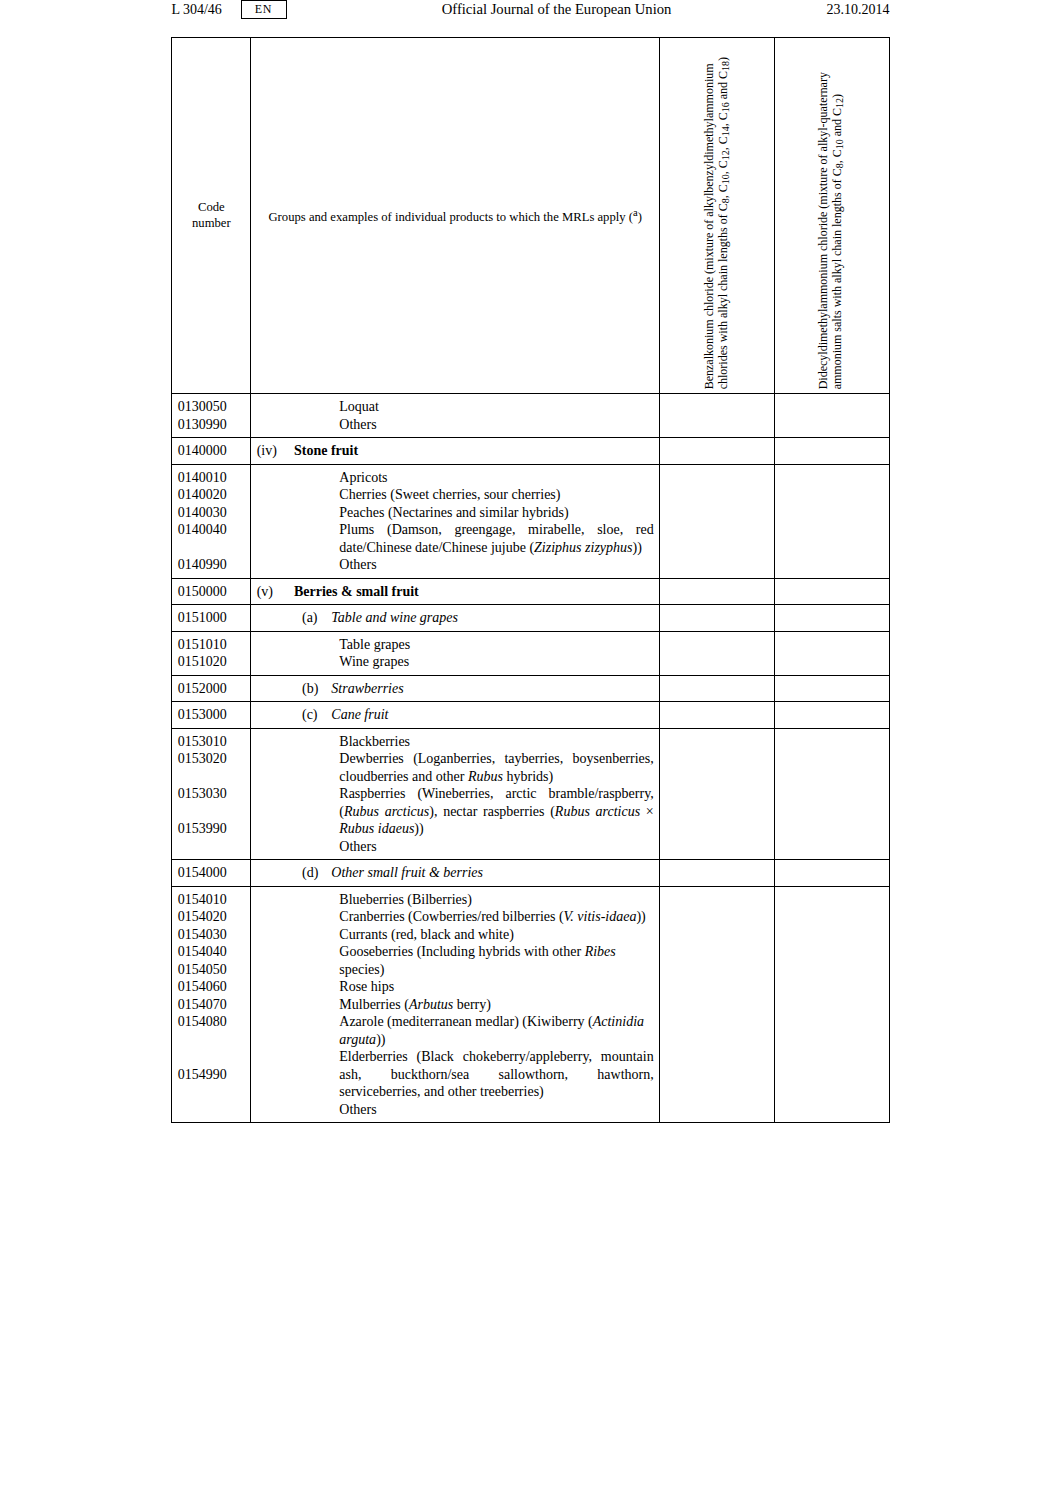L 304/46 EN
Official Journal of the European Union
23.10.2014
| Code number | Groups and examples of individual products to which the MRLs apply ( a ) | Benzalkonium chloride (mixture of alkylbenzyldimethylammonium chlorides with alkyl chain lengths of C 8 , C 10 , C 12 , C 14 , C 16 and C 18 ) | Didecyldimethylammonium chloride (mixture of alkyl-quaternary ammonium salts with alkyl chain lengths of C 8 , C 10 and C 12 ) |
| --- | --- | --- | --- |
| 0130050 0130990 | Loquat Others | | |
| 0140000 | (iv) Stone fruit | | |
| 0140010 0140020 0140030 0140040 0140990 | Apricots Cherries (Sweet cherries, sour cherries) Peaches (Nectarines and similar hybrids) Plums (Damson, greengage, mirabelle, sloe, red date/Chinese date/Chinese jujube ( Ziziphus zizyphus )) Others | | |
| 0150000 | (v) Berries & small fruit | | |
| 0151000 | (a) Table and wine grapes | | |
| 0151010 0151020 | Table grapes Wine grapes | | |
| 0152000 | (b) Strawberries | | |
| 0153000 | (c) Cane fruit | | |
| 0153010 0153020 0153030 0153990 | Blackberries Dewberries (Loganberries, tayberries, boysenberries, cloudberries and other Rubus hybrids) Raspberries (Wineberries, arctic bramble/raspberry, ( Rubus arcticus ), nectar raspberries ( Rubus arcticus × Rubus idaeus )) Others | | |
| 0154000 | (d) Other small fruit & berries | | |
| 0154010 0154020 0154030 0154040 0154050 0154060 0154070 0154080 0154990 | Blueberries (Bilberries) Cranberries (Cowberries/red bilberries ( V. vitis-idaea )) Currants (red, black and white) Gooseberries (Including hybrids with other Ribes species) Rose hips Mulberries ( Arbutus berry) Azarole (mediterranean medlar) (Kiwiberry ( Actinidia arguta )) Elderberries (Black chokeberry/appleberry, mountain ash, buckthorn/sea sallowthorn, hawthorn, serviceberries, and other treeberries) Others | | |